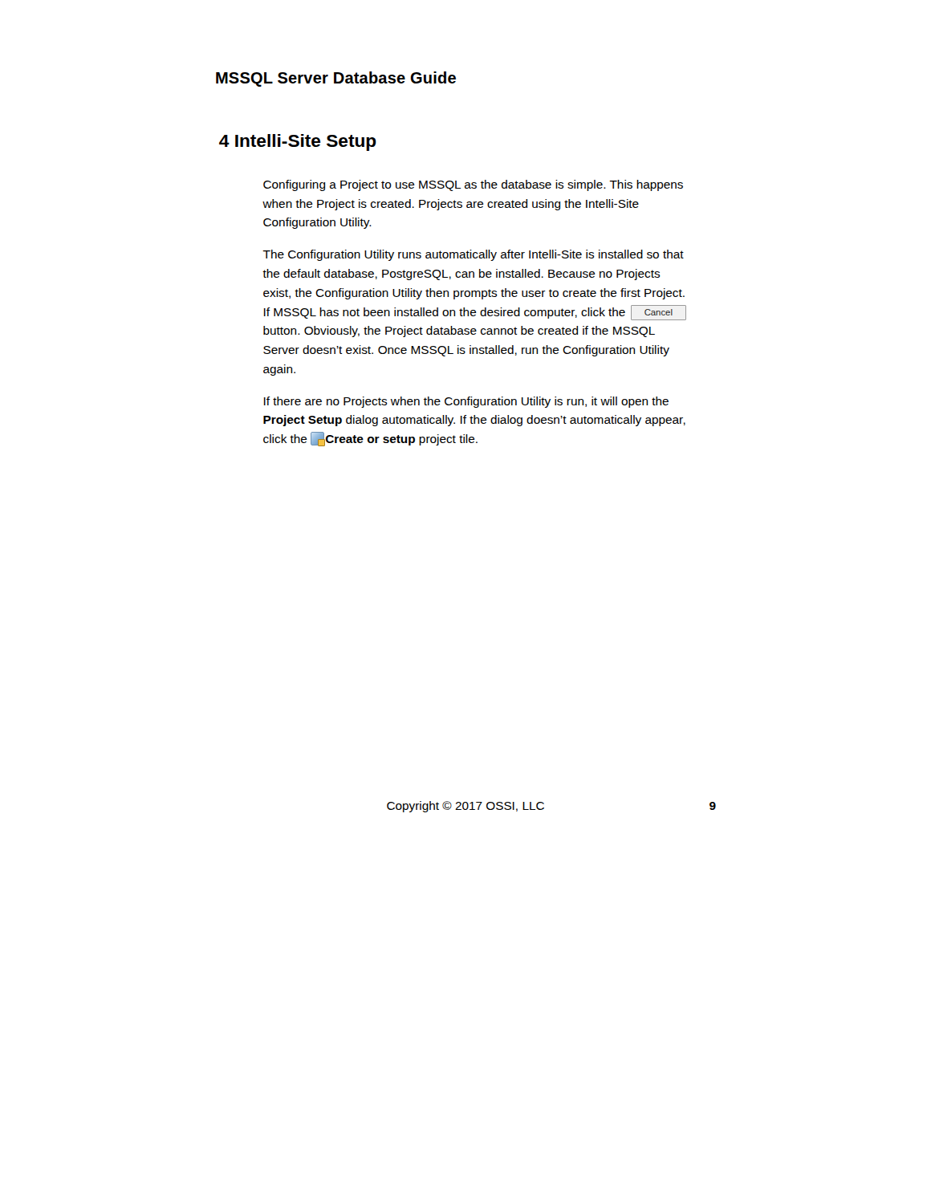MSSQL Server Database Guide
4 Intelli-Site Setup
Configuring a Project to use MSSQL as the database is simple. This happens when the Project is created. Projects are created using the Intelli-Site Configuration Utility.
The Configuration Utility runs automatically after Intelli-Site is installed so that the default database, PostgreSQL, can be installed. Because no Projects exist, the Configuration Utility then prompts the user to create the first Project. If MSSQL has not been installed on the desired computer, click the Cancel button. Obviously, the Project database cannot be created if the MSSQL Server doesn’t exist. Once MSSQL is installed, run the Configuration Utility again.
If there are no Projects when the Configuration Utility is run, it will open the Project Setup dialog automatically. If the dialog doesn’t automatically appear, click the Create or setup project tile.
Copyright © 2017 OSSI, LLC 9